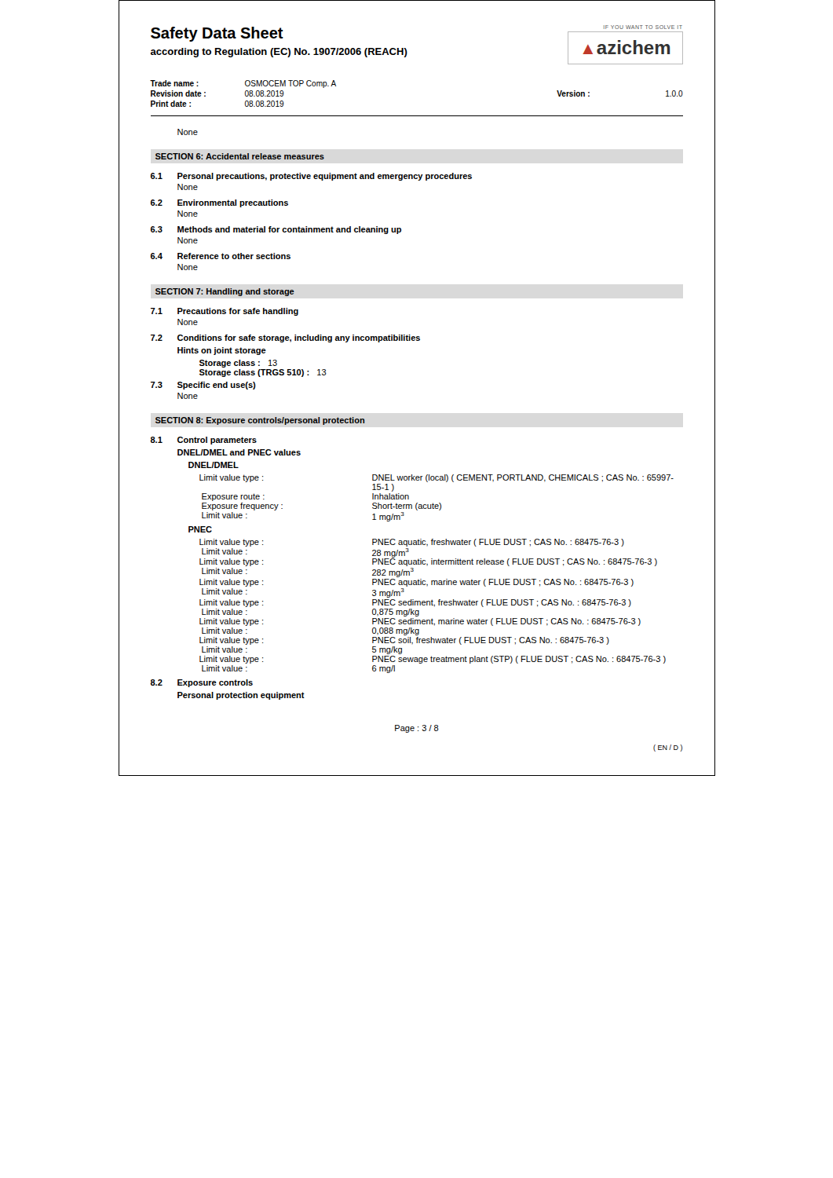Safety Data Sheet
according to Regulation (EC) No. 1907/2006 (REACH)
IF YOU WANT TO SOLVE IT
▲azichem
| Trade name : | OSMOCEM TOP Comp. A | | |
| Revision date : | 08.08.2019 | Version : | 1.0.0 |
| Print date : | 08.08.2019 | | |
None
SECTION 6: Accidental release measures
6.1 Personal precautions, protective equipment and emergency procedures
None
6.2 Environmental precautions
None
6.3 Methods and material for containment and cleaning up
None
6.4 Reference to other sections
None
SECTION 7: Handling and storage
7.1 Precautions for safe handling
None
7.2 Conditions for safe storage, including any incompatibilities
Hints on joint storage
Storage class : 13
Storage class (TRGS 510) : 13
7.3 Specific end use(s)
None
SECTION 8: Exposure controls/personal protection
8.1 Control parameters
DNEL/DMEL and PNEC values
DNEL/DMEL
Limit value type : DNEL worker (local) ( CEMENT, PORTLAND, CHEMICALS ; CAS No. : 65997-15-1 )
Exposure route : Inhalation
Exposure frequency : Short-term (acute)
Limit value : 1 mg/m3
PNEC
Limit value type : PNEC aquatic, freshwater ( FLUE DUST ; CAS No. : 68475-76-3 )
Limit value : 28 mg/m3
Limit value type : PNEC aquatic, intermittent release ( FLUE DUST ; CAS No. : 68475-76-3 )
Limit value : 282 mg/m3
Limit value type : PNEC aquatic, marine water ( FLUE DUST ; CAS No. : 68475-76-3 )
Limit value : 3 mg/m3
Limit value type : PNEC sediment, freshwater ( FLUE DUST ; CAS No. : 68475-76-3 )
Limit value : 0,875 mg/kg
Limit value type : PNEC sediment, marine water ( FLUE DUST ; CAS No. : 68475-76-3 )
Limit value : 0,088 mg/kg
Limit value type : PNEC soil, freshwater ( FLUE DUST ; CAS No. : 68475-76-3 )
Limit value : 5 mg/kg
Limit value type : PNEC sewage treatment plant (STP) ( FLUE DUST ; CAS No. : 68475-76-3 )
Limit value : 6 mg/l
8.2 Exposure controls
Personal protection equipment
Page : 3 / 8
( EN / D )